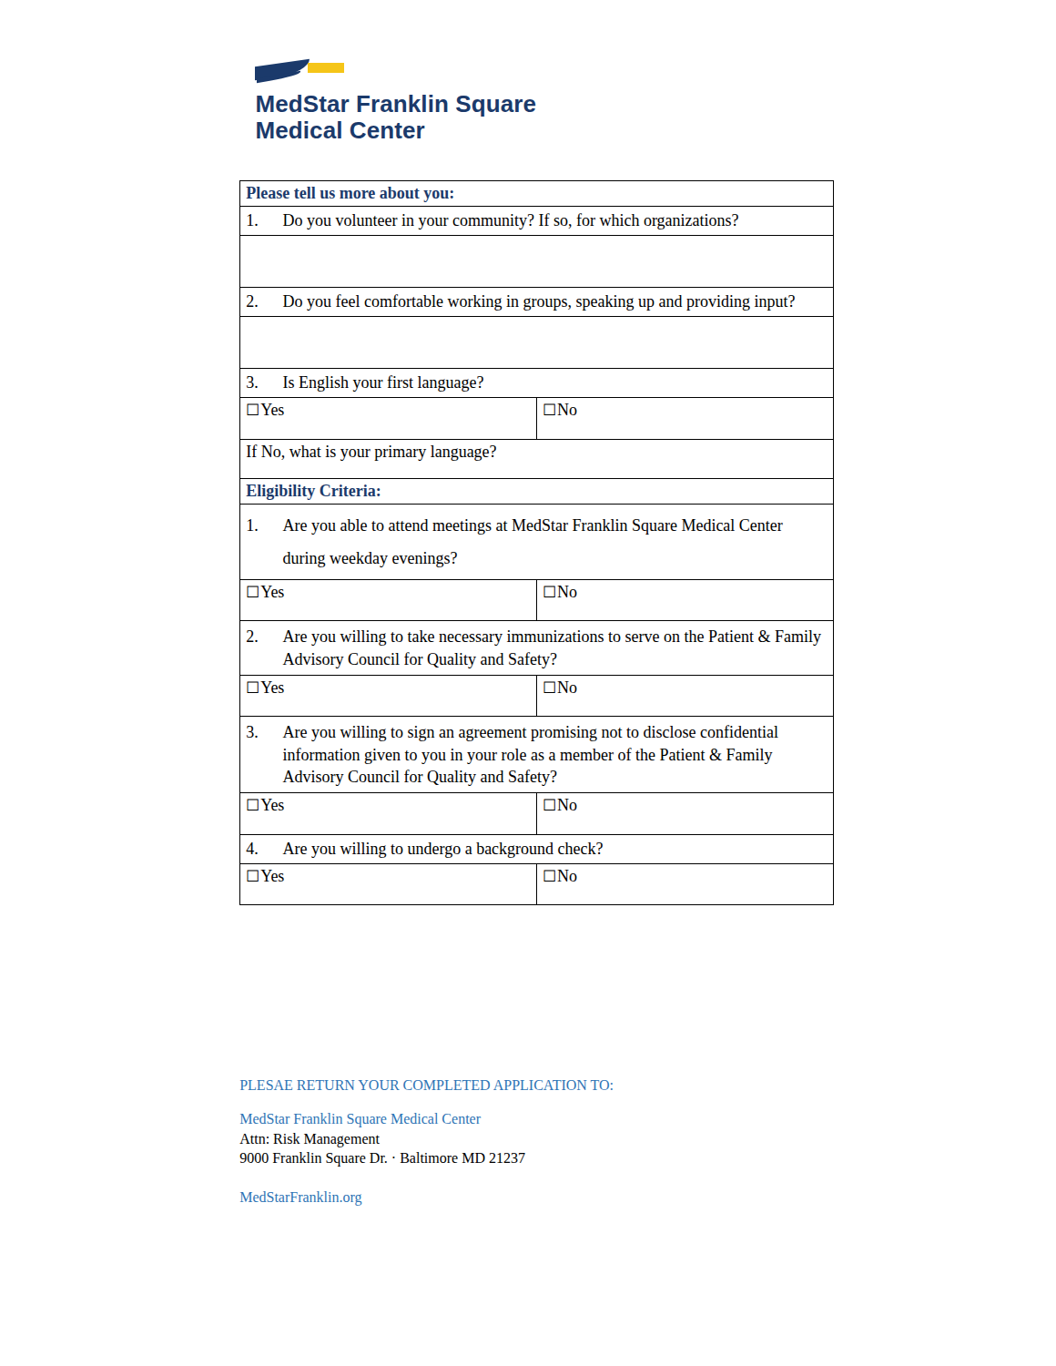MedStar Franklin SquareMedical Center
| Please tell us more about you: |
| 1. Do you volunteer in your community? If so, for which organizations? |
| 2. Do you feel comfortable working in groups, speaking up and providing input? |
| 3. Is English your first language? |
| ☐ Yes | ☐ No |
| If No, what is your primary language? |
| Eligibility Criteria: |
| 1. Are you able to attend meetings at MedStar Franklin Square Medical Center during weekday evenings? |
| ☐ Yes | ☐ No |
| 2. Are you willing to take necessary immunizations to serve on the Patient & Family Advisory Council for Quality and Safety? |
| ☐ Yes | ☐ No |
| 3. Are you willing to sign an agreement promising not to disclose confidential information given to you in your role as a member of the Patient & Family Advisory Council for Quality and Safety? |
| ☐ Yes | ☐ No |
| 4. Are you willing to undergo a background check? |
| ☐ Yes | ☐ No |
PLESAE RETURN YOUR COMPLETED APPLICATION TO:
MedStar Franklin Square Medical Center Attn: Risk Management
9000 Franklin Square Dr. · Baltimore MD 21237
MedStarFranklin.org